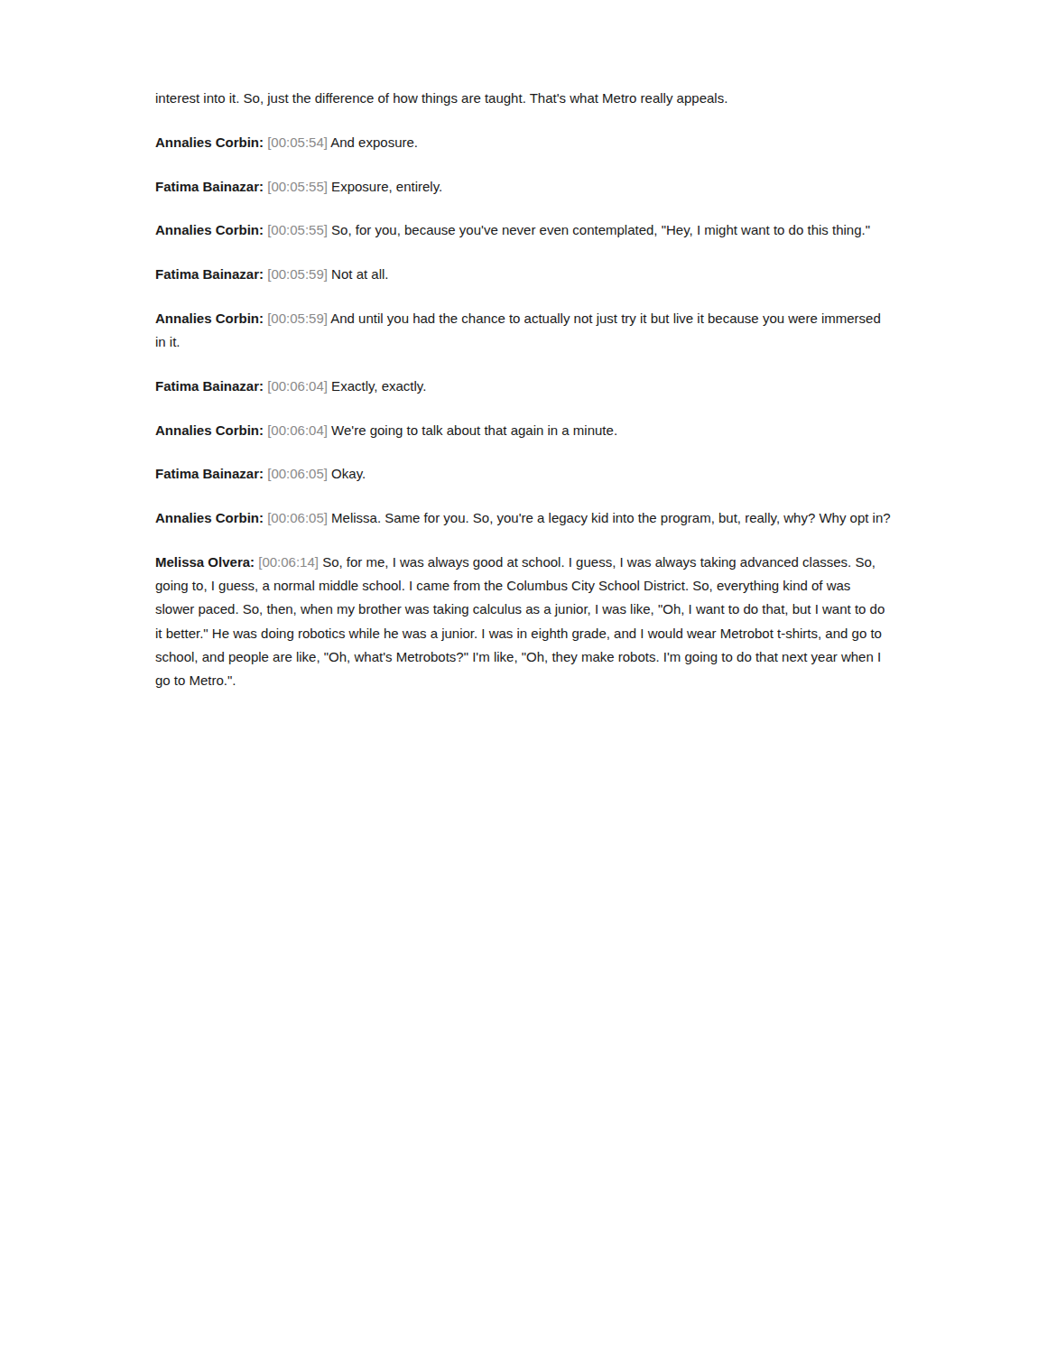interest into it. So, just the difference of how things are taught. That's what Metro really appeals.
Annalies Corbin: [00:05:54] And exposure.
Fatima Bainazar: [00:05:55] Exposure, entirely.
Annalies Corbin: [00:05:55] So, for you, because you've never even contemplated, "Hey, I might want to do this thing."
Fatima Bainazar: [00:05:59] Not at all.
Annalies Corbin: [00:05:59] And until you had the chance to actually not just try it but live it because you were immersed in it.
Fatima Bainazar: [00:06:04] Exactly, exactly.
Annalies Corbin: [00:06:04] We're going to talk about that again in a minute.
Fatima Bainazar: [00:06:05] Okay.
Annalies Corbin: [00:06:05] Melissa. Same for you. So, you're a legacy kid into the program, but, really, why? Why opt in?
Melissa Olvera: [00:06:14] So, for me, I was always good at school. I guess, I was always taking advanced classes. So, going to, I guess, a normal middle school. I came from the Columbus City School District. So, everything kind of was slower paced. So, then, when my brother was taking calculus as a junior, I was like, "Oh, I want to do that, but I want to do it better." He was doing robotics while he was a junior. I was in eighth grade, and I would wear Metrobot t-shirts, and go to school, and people are like, "Oh, what's Metrobots?" I'm like, "Oh, they make robots. I'm going to do that next year when I go to Metro.".